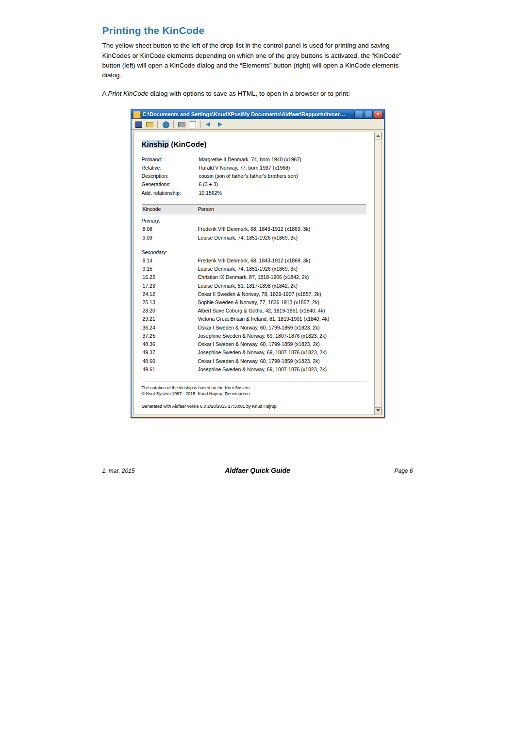Printing the KinCode
The yellow sheet button to the left of the drop-list in the control panel is used for printing and saving KinCodes or KinCode elements depending on which one of the grey buttons is activated, the “KinCode” button (left) will open a KinCode dialog and the “Elements” button (right) will open a KinCode elements dialog.
A Print KinCode dialog with options to save as HTML, to open in a browser or to print:
C:\Documents and Settings\KnudXPus\My Documents\Aldfaer\Rapportuitvoer… _ □ ×
Kinship (KinCode)
| Proband: | Margrethe II Denmark, 74, born 1940 (x1967) |
| Relative: | Harald V Norway, 77, born 1937 (x1968) |
| Description: | cousin (son of father's father's brothers son) |
| Generations: | 6 (3 + 3) |
| Add. relationship: | 10.1562% |
| Kincode | Person |
| --- | --- |
| Primary: |
| 8.08 | Frederik VIII Denmark, 68, 1843-1912 (x1869, 3k) |
| 9.09 | Louise Denmark, 74, 1851-1926 (x1869, 3k) |
| Secondary: |
| 8.14 | Frederik VIII Denmark, 68, 1843-1912 (x1869, 3k) |
| 9.15 | Louise Denmark, 74, 1851-1926 (x1869, 3k) |
| 16.22 | Christian IX Denmark, 87, 1818-1906 (x1842, 2k) |
| 17.23 | Louise Denmark, 81, 1817-1898 (x1842, 2k) |
| 24.12 | Oskar II Sweden & Norway, 78, 1829-1907 (x1857, 2k) |
| 25.13 | Sophie Sweden & Norway, 77, 1836-1913 (x1857, 2k) |
| 28.20 | Albert Saxe Coburg & Gotha, 42, 1819-1861 (x1840, 4k) |
| 29.21 | Victoria Great Britain & Ireland, 81, 1819-1901 (x1840, 4k) |
| 36.24 | Oskar I Sweden & Norway, 60, 1799-1859 (x1823, 2k) |
| 37.25 | Josephine Sweden & Norway, 69, 1807-1876 (x1823, 2k) |
| 48.36 | Oskar I Sweden & Norway, 60, 1799-1859 (x1823, 2k) |
| 49.37 | Josephine Sweden & Norway, 69, 1807-1876 (x1823, 2k) |
| 48.60 | Oskar I Sweden & Norway, 60, 1799-1859 (x1823, 2k) |
| 49.61 | Josephine Sweden & Norway, 69, 1807-1876 (x1823, 2k) |
The notation of the kinship is based on the Knot System
© Knot System 1987 - 2015: Knud Højrup, Denemarken
Generated with Aldfaer versie 6.0 2/20/2015 17:30:01 by Knud Højrup
1. mar. 2015 Aldfaer Quick Guide Page 6